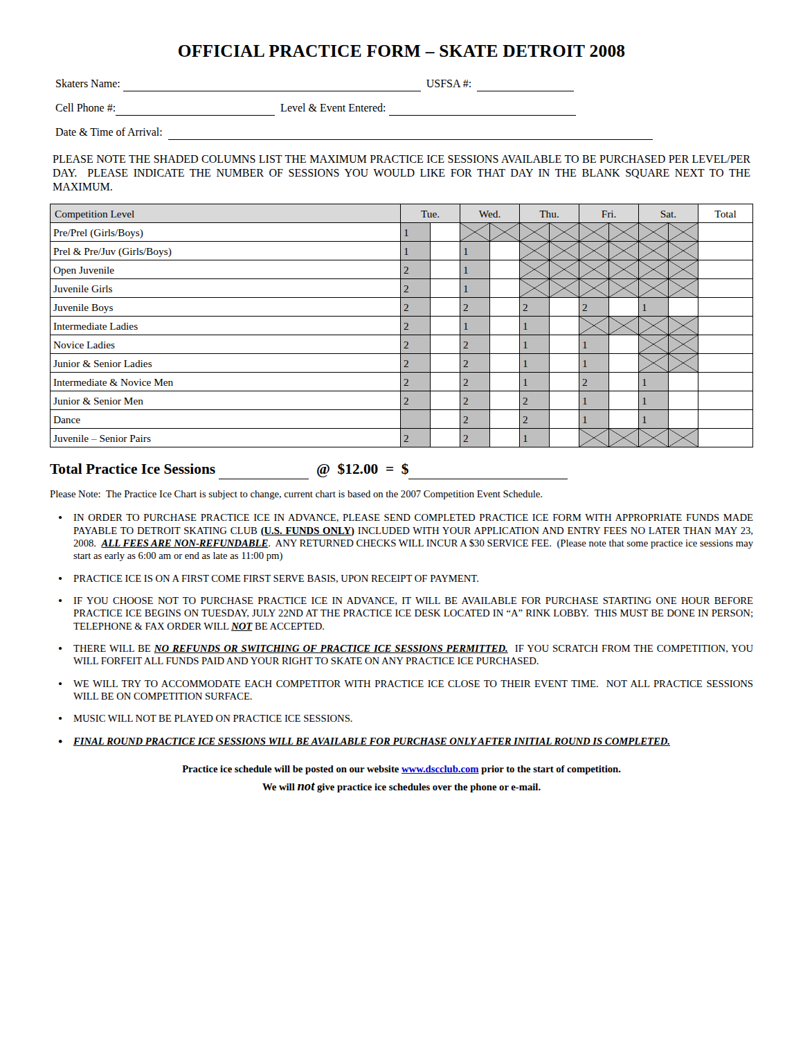OFFICIAL PRACTICE FORM – SKATE DETROIT 2008
Skaters Name: USFSA #:
Cell Phone #: Level & Event Entered:
Date & Time of Arrival:
PLEASE NOTE THE SHADED COLUMNS LIST THE MAXIMUM PRACTICE ICE SESSIONS AVAILABLE TO BE PURCHASED PER LEVEL/PER DAY. PLEASE INDICATE THE NUMBER OF SESSIONS YOU WOULD LIKE FOR THAT DAY IN THE BLANK SQUARE NEXT TO THE MAXIMUM.
| Competition Level | Tue. | Wed. | Thu. | Fri. | Sat. | Total |
| --- | --- | --- | --- | --- | --- | --- |
| Pre/Prel (Girls/Boys) | 1 | | | | | | | | | | |
| Prel & Pre/Juv (Girls/Boys) | 1 | | 1 | | | | | | | | |
| Open Juvenile | 2 | | 1 | | | | | | | | |
| Juvenile Girls | 2 | | 1 | | | | | | | | |
| Juvenile Boys | 2 | | 2 | | 2 | | 2 | | 1 | | |
| Intermediate Ladies | 2 | | 1 | | 1 | | | | | | |
| Novice Ladies | 2 | | 2 | | 1 | | 1 | | | | |
| Junior & Senior Ladies | 2 | | 2 | | 1 | | 1 | | | | |
| Intermediate & Novice Men | 2 | | 2 | | 1 | | 2 | | 1 | | |
| Junior & Senior Men | 2 | | 2 | | 2 | | 1 | | 1 | | |
| Dance | | | 2 | | 2 | | 1 | | 1 | | |
| Juvenile – Senior Pairs | 2 | | 2 | | 1 | | | | | | |
Total Practice Ice Sessions @ $12.00 = $
Please Note: The Practice Ice Chart is subject to change, current chart is based on the 2007 Competition Event Schedule.
IN ORDER TO PURCHASE PRACTICE ICE IN ADVANCE, PLEASE SEND COMPLETED PRACTICE ICE FORM WITH APPROPRIATE FUNDS MADE PAYABLE TO DETROIT SKATING CLUB (U.S. FUNDS ONLY) INCLUDED WITH YOUR APPLICATION AND ENTRY FEES NO LATER THAN MAY 23, 2008. ALL FEES ARE NON-REFUNDABLE. ANY RETURNED CHECKS WILL INCUR A $30 SERVICE FEE. (Please note that some practice ice sessions may start as early as 6:00 am or end as late as 11:00 pm)
PRACTICE ICE IS ON A FIRST COME FIRST SERVE BASIS, UPON RECEIPT OF PAYMENT.
IF YOU CHOOSE NOT TO PURCHASE PRACTICE ICE IN ADVANCE, IT WILL BE AVAILABLE FOR PURCHASE STARTING ONE HOUR BEFORE PRACTICE ICE BEGINS ON TUESDAY, JULY 22nd AT THE PRACTICE ICE DESK LOCATED IN “A” RINK LOBBY. THIS MUST BE DONE IN PERSON; TELEPHONE & FAX ORDER WILL NOT BE ACCEPTED.
THERE WILL BE NO REFUNDS OR SWITCHING OF PRACTICE ICE SESSIONS PERMITTED. IF YOU SCRATCH FROM THE COMPETITION, YOU WILL FORFEIT ALL FUNDS PAID AND YOUR RIGHT TO SKATE ON ANY PRACTICE ICE PURCHASED.
WE WILL TRY TO ACCOMMODATE EACH COMPETITOR WITH PRACTICE ICE CLOSE TO THEIR EVENT TIME. NOT ALL PRACTICE SESSIONS WILL BE ON COMPETITION SURFACE.
MUSIC WILL NOT BE PLAYED ON PRACTICE ICE SESSIONS.
FINAL ROUND PRACTICE ICE SESSIONS WILL BE AVAILABLE FOR PURCHASE ONLY AFTER INITIAL ROUND IS COMPLETED.
Practice ice schedule will be posted on our website www.dscclub.com prior to the start of competition.
We will not give practice ice schedules over the phone or e-mail.